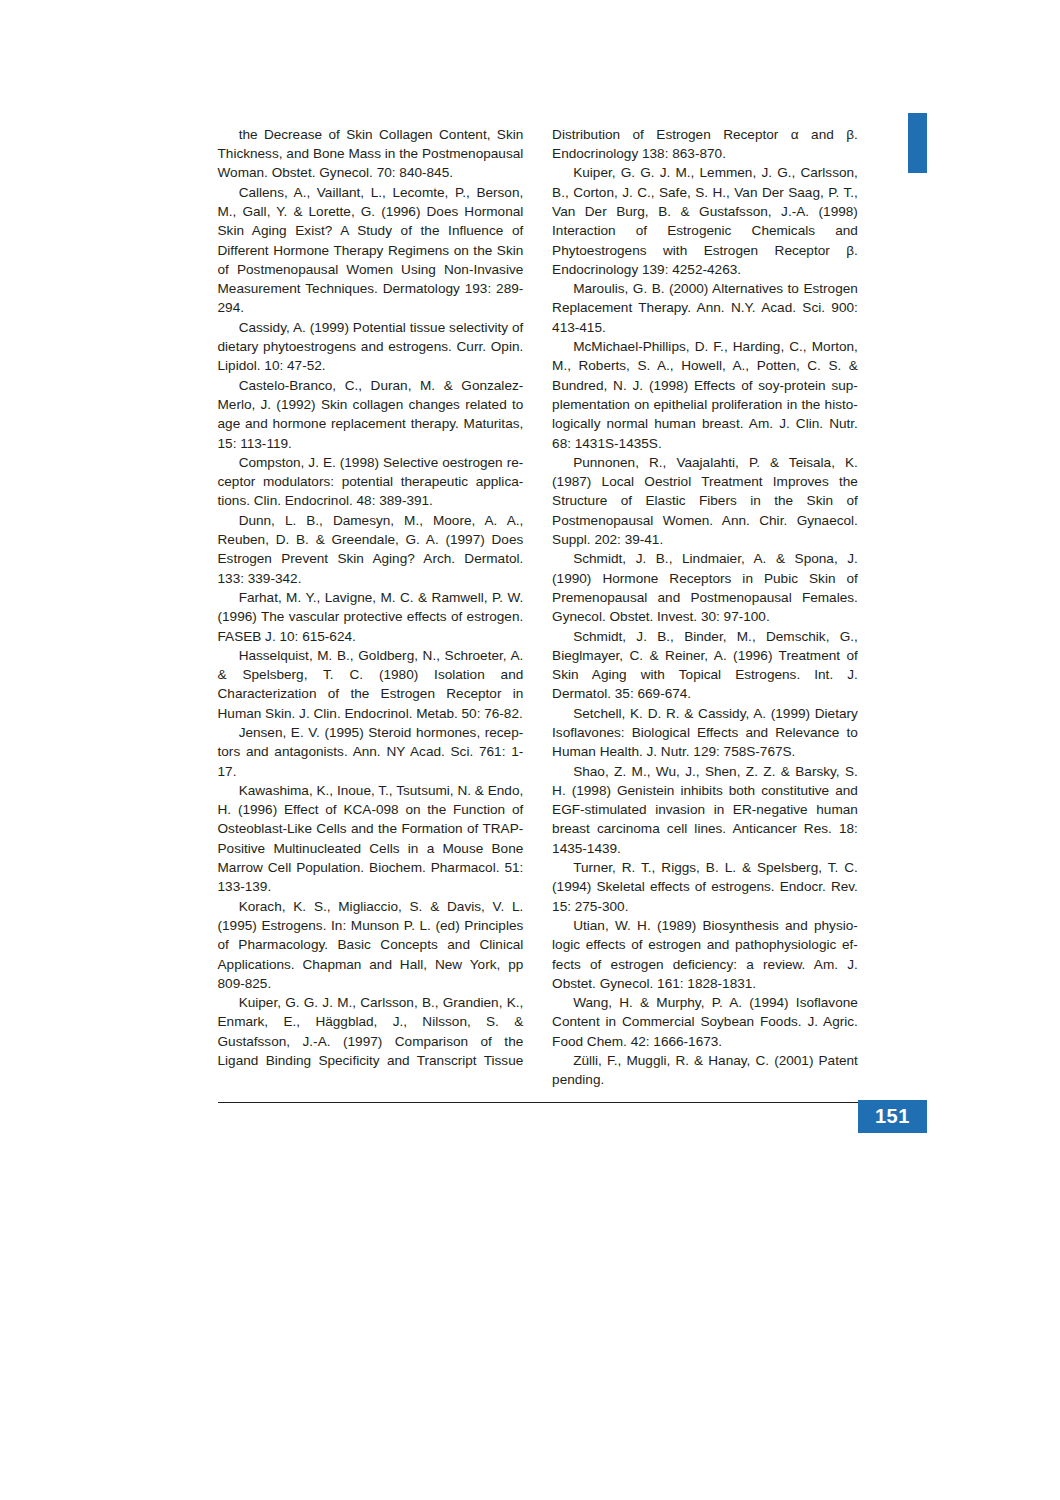the Decrease of Skin Collagen Content, Skin Thickness, and Bone Mass in the Postmenopausal Woman. Obstet. Gynecol. 70: 840-845.
Callens, A., Vaillant, L., Lecomte, P., Berson, M., Gall, Y. & Lorette, G. (1996) Does Hormonal Skin Aging Exist? A Study of the Influence of Different Hormone Therapy Regimens on the Skin of Postmenopausal Women Using Non-Invasive Measurement Techniques. Dermatology 193: 289-294.
Cassidy, A. (1999) Potential tissue selectivity of dietary phytoestrogens and estrogens. Curr. Opin. Lipidol. 10: 47-52.
Castelo-Branco, C., Duran, M. & Gonzalez-Merlo, J. (1992) Skin collagen changes related to age and hormone replacement therapy. Maturitas, 15: 113-119.
Compston, J. E. (1998) Selective oestrogen receptor modulators: potential therapeutic applications. Clin. Endocrinol. 48: 389-391.
Dunn, L. B., Damesyn, M., Moore, A. A., Reuben, D. B. & Greendale, G. A. (1997) Does Estrogen Prevent Skin Aging? Arch. Dermatol. 133: 339-342.
Farhat, M. Y., Lavigne, M. C. & Ramwell, P. W. (1996) The vascular protective effects of estrogen. FASEB J. 10: 615-624.
Hasselquist, M. B., Goldberg, N., Schroeter, A. & Spelsberg, T. C. (1980) Isolation and Characterization of the Estrogen Receptor in Human Skin. J. Clin. Endocrinol. Metab. 50: 76-82.
Jensen, E. V. (1995) Steroid hormones, receptors and antagonists. Ann. NY Acad. Sci. 761: 1-17.
Kawashima, K., Inoue, T., Tsutsumi, N. & Endo, H. (1996) Effect of KCA-098 on the Function of Osteoblast-Like Cells and the Formation of TRAP-Positive Multinucleated Cells in a Mouse Bone Marrow Cell Population. Biochem. Pharmacol. 51: 133-139.
Korach, K. S., Migliaccio, S. & Davis, V. L. (1995) Estrogens. In: Munson P. L. (ed) Principles of Pharmacology. Basic Concepts and Clinical Applications. Chapman and Hall, New York, pp 809-825.
Kuiper, G. G. J. M., Carlsson, B., Grandien, K., Enmark, E., Häggblad, J., Nilsson, S. & Gustafsson, J.-A. (1997) Comparison of the Ligand Binding Specificity and Transcript Tissue Distribution of Estrogen Receptor α and β. Endocrinology 138: 863-870.
Kuiper, G. G. J. M., Lemmen, J. G., Carlsson, B., Corton, J. C., Safe, S. H., Van Der Saag, P. T., Van Der Burg, B. & Gustafsson, J.-A. (1998) Interaction of Estrogenic Chemicals and Phytoestrogens with Estrogen Receptor β. Endocrinology 139: 4252-4263.
Maroulis, G. B. (2000) Alternatives to Estrogen Replacement Therapy. Ann. N.Y. Acad. Sci. 900: 413-415.
McMichael-Phillips, D. F., Harding, C., Morton, M., Roberts, S. A., Howell, A., Potten, C. S. & Bundred, N. J. (1998) Effects of soy-protein supplementation on epithelial proliferation in the histologically normal human breast. Am. J. Clin. Nutr. 68: 1431S-1435S.
Punnonen, R., Vaajalahti, P. & Teisala, K. (1987) Local Oestriol Treatment Improves the Structure of Elastic Fibers in the Skin of Postmenopausal Women. Ann. Chir. Gynaecol. Suppl. 202: 39-41.
Schmidt, J. B., Lindmaier, A. & Spona, J. (1990) Hormone Receptors in Pubic Skin of Premenopausal and Postmenopausal Females. Gynecol. Obstet. Invest. 30: 97-100.
Schmidt, J. B., Binder, M., Demschik, G., Bieglmayer, C. & Reiner, A. (1996) Treatment of Skin Aging with Topical Estrogens. Int. J. Dermatol. 35: 669-674.
Setchell, K. D. R. & Cassidy, A. (1999) Dietary Isoflavones: Biological Effects and Relevance to Human Health. J. Nutr. 129: 758S-767S.
Shao, Z. M., Wu, J., Shen, Z. Z. & Barsky, S. H. (1998) Genistein inhibits both constitutive and EGF-stimulated invasion in ER-negative human breast carcinoma cell lines. Anticancer Res. 18: 1435-1439.
Turner, R. T., Riggs, B. L. & Spelsberg, T. C. (1994) Skeletal effects of estrogens. Endocr. Rev. 15: 275-300.
Utian, W. H. (1989) Biosynthesis and physiologic effects of estrogen and pathophysiologic effects of estrogen deficiency: a review. Am. J. Obstet. Gynecol. 161: 1828-1831.
Wang, H. & Murphy, P. A. (1994) Isoflavone Content in Commercial Soybean Foods. J. Agric. Food Chem. 42: 1666-1673.
Zülli, F., Muggli, R. & Hanay, C. (2001) Patent pending.
151